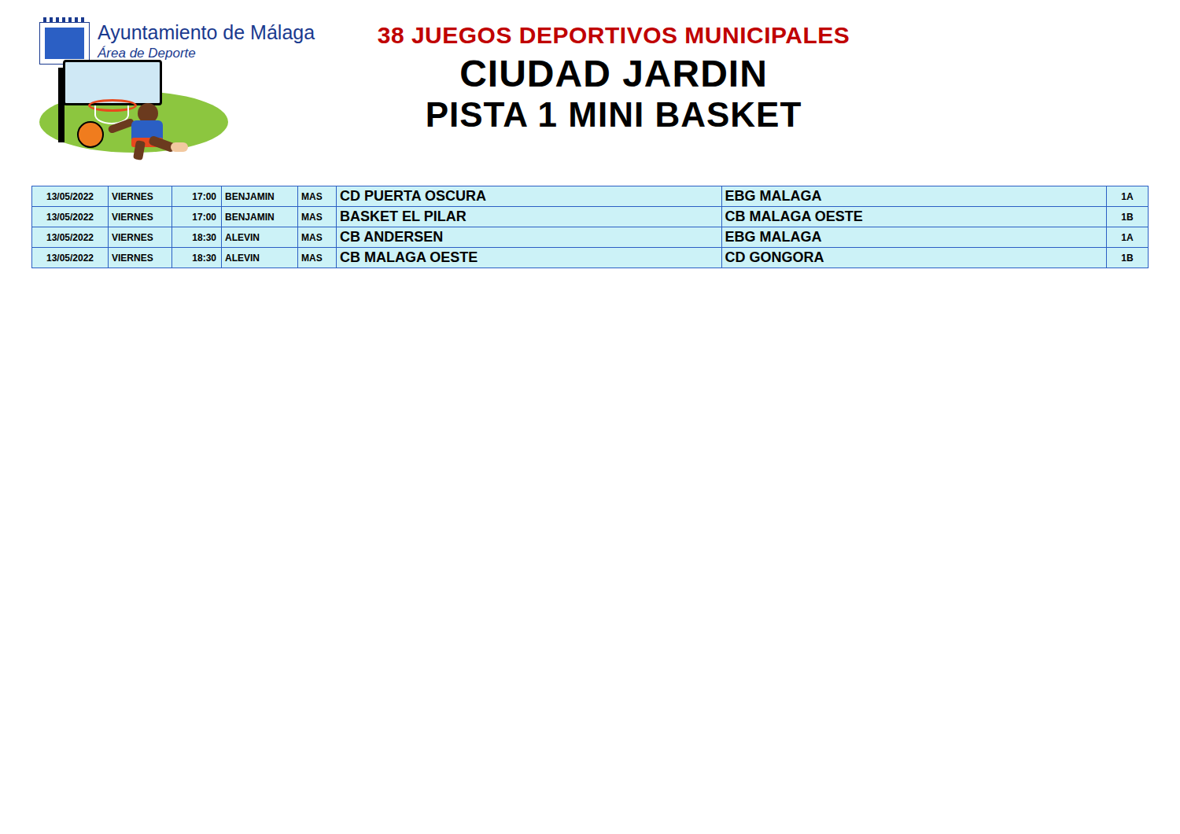Ayuntamiento de Málaga
Área de Deporte
38 JUEGOS DEPORTIVOS MUNICIPALES
CIUDAD JARDIN
PISTA 1 MINI BASKET
| 13/05/2022 | VIERNES | 17:00 | BENJAMIN | MAS | CD PUERTA OSCURA | EBG MALAGA | 1A |
| 13/05/2022 | VIERNES | 17:00 | BENJAMIN | MAS | BASKET EL PILAR | CB MALAGA OESTE | 1B |
| 13/05/2022 | VIERNES | 18:30 | ALEVIN | MAS | CB ANDERSEN | EBG MALAGA | 1A |
| 13/05/2022 | VIERNES | 18:30 | ALEVIN | MAS | CB MALAGA OESTE | CD GONGORA | 1B |